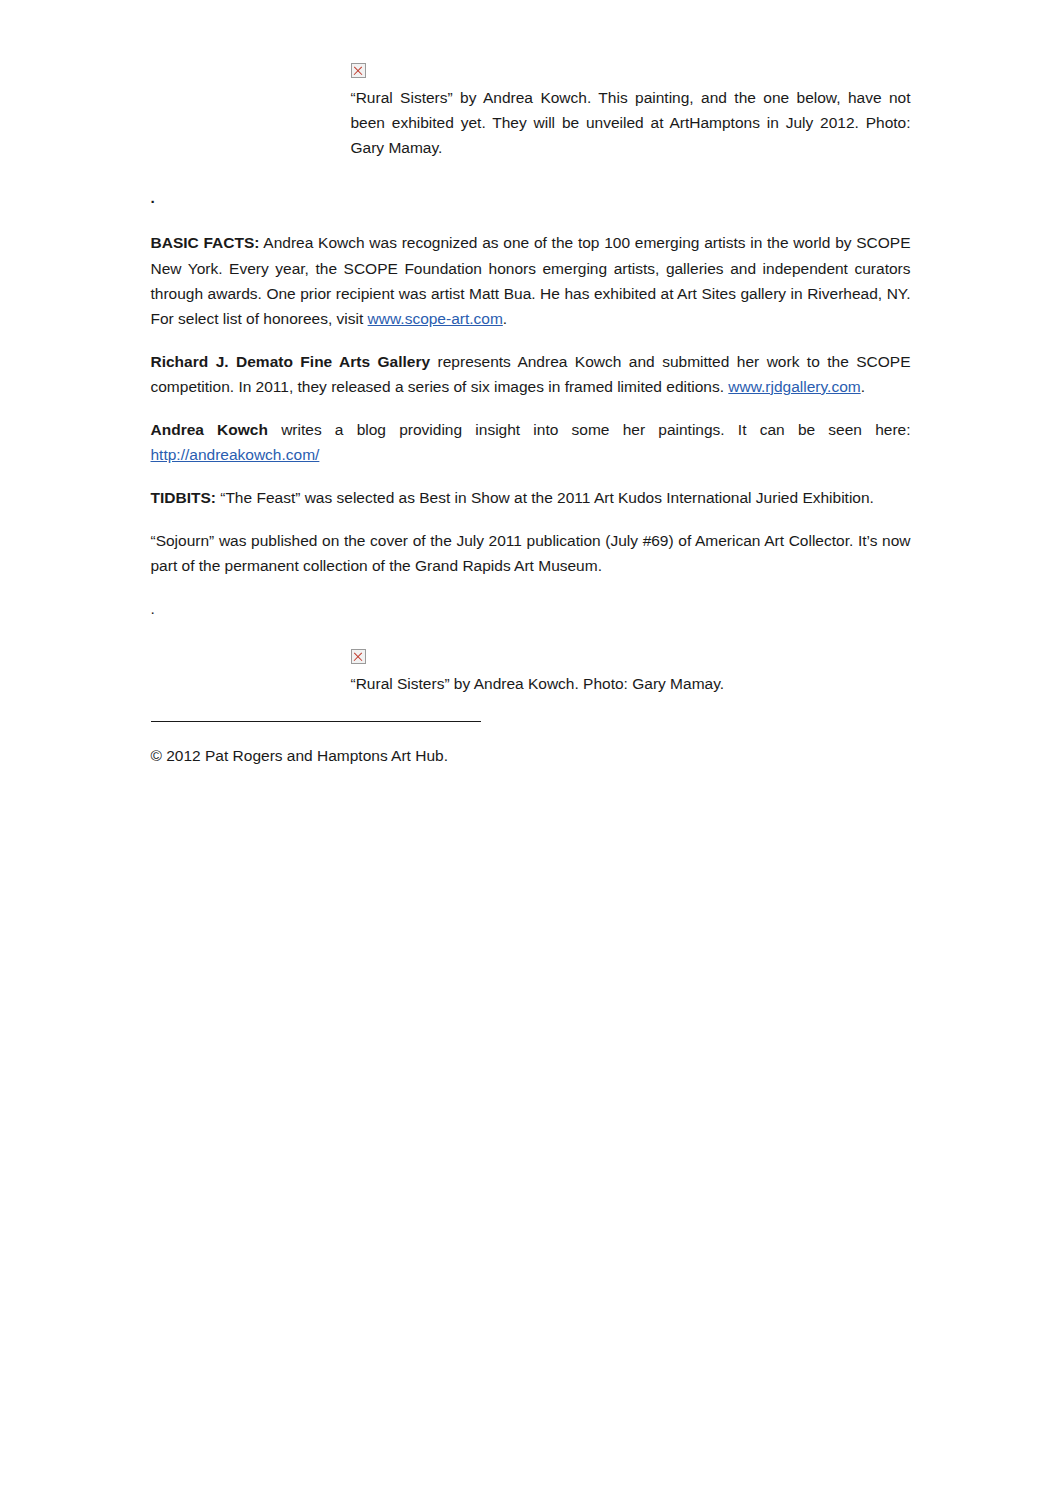“Rural Sisters” by Andrea Kowch. This painting, and the one below, have not been exhibited yet. They will be unveiled at ArtHamptons in July 2012. Photo: Gary Mamay.
.
BASIC FACTS: Andrea Kowch was recognized as one of the top 100 emerging artists in the world by SCOPE New York. Every year, the SCOPE Foundation honors emerging artists, galleries and independent curators through awards. One prior recipient was artist Matt Bua. He has exhibited at Art Sites gallery in Riverhead, NY. For select list of honorees, visit www.scope-art.com.
Richard J. Demato Fine Arts Gallery represents Andrea Kowch and submitted her work to the SCOPE competition. In 2011, they released a series of six images in framed limited editions. www.rjdgallery.com.
Andrea Kowch writes a blog providing insight into some her paintings. It can be seen here: http://andreakowch.com/
TIDBITS: “The Feast” was selected as Best in Show at the 2011 Art Kudos International Juried Exhibition.
“Sojourn” was published on the cover of the July 2011 publication (July #69) of American Art Collector. It’s now part of the permanent collection of the Grand Rapids Art Museum.
.
“Rural Sisters” by Andrea Kowch. Photo: Gary Mamay.
© 2012 Pat Rogers and Hamptons Art Hub.